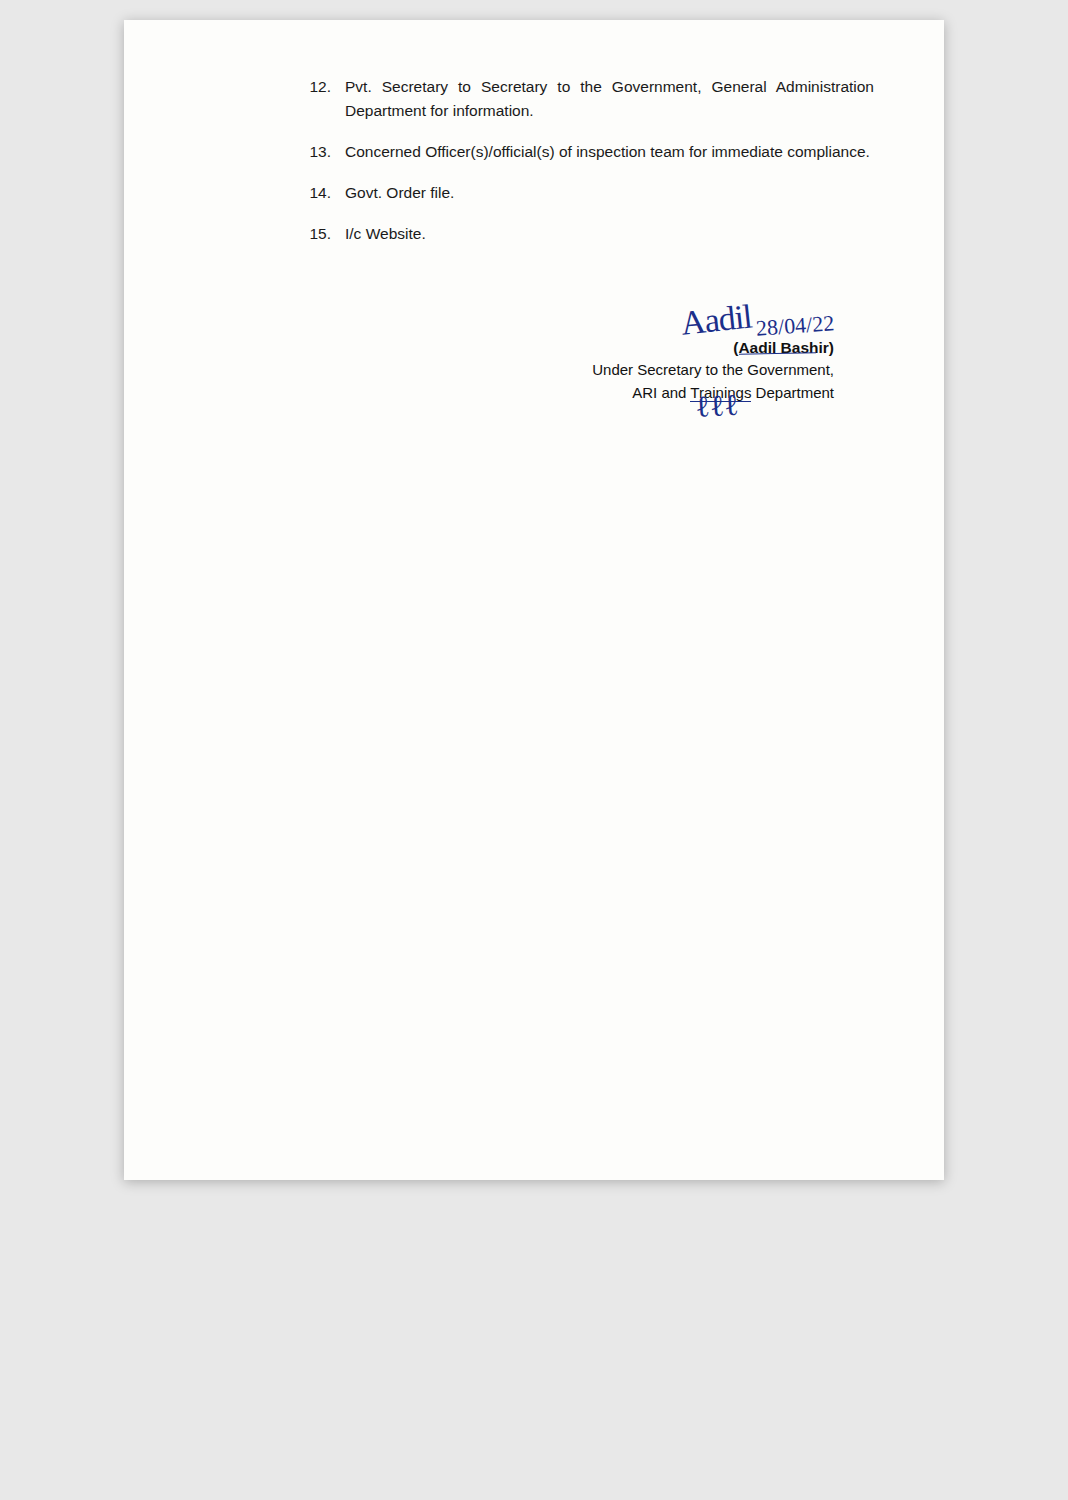12. Pvt. Secretary to Secretary to the Government, General Administration Department for information.
13. Concerned Officer(s)/official(s) of inspection team for immediate compliance.
14. Govt. Order file.
15. I/c Website.
Aadil 28/04/22
(Aadil Bashir)
Under Secretary to the Government,
ARI and Trainings Department
ℓℓℓ